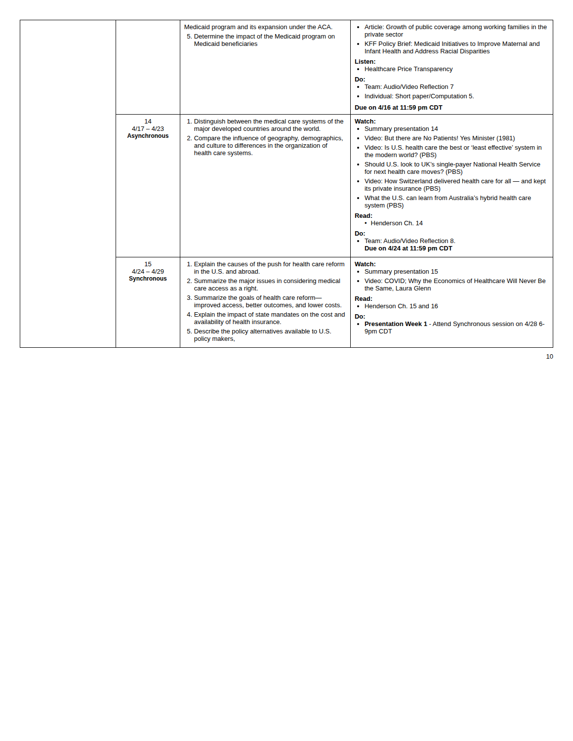| | | Medicaid program and its expansion under the ACA. Determine the impact of the Medicaid program on Medicaid beneficiaries | Article: Growth of public coverage among working families in the private sector KFF Policy Brief: Medicaid Initiatives to Improve Maternal and Infant Health and Address Racial Disparities Listen: Healthcare Price Transparency Do: Team: Audio/Video Reflection 7 Individual: Short paper/Computation 5. Due on 4/16 at 11:59 pm CDT |
| 14 4/17 – 4/23 Asynchronous | Distinguish between the medical care systems of the major developed countries around the world. Compare the influence of geography, demographics, and culture to differences in the organization of health care systems. | Watch: Summary presentation 14 Video: But there are No Patients! Yes Minister (1981) Video: Is U.S. health care the best or ‘least effective’ system in the modern world? (PBS) Should U.S. look to UK’s single-payer National Health Service for next health care moves? (PBS) Video: How Switzerland delivered health care for all — and kept its private insurance (PBS) What the U.S. can learn from Australia’s hybrid health care system (PBS) Read: Henderson Ch. 14 Do: Team: Audio/Video Reflection 8. Due on 4/24 at 11:59 pm CDT |
| 15 4/24 – 4/29 Synchronous | Explain the causes of the push for health care reform in the U.S. and abroad. Summarize the major issues in considering medical care access as a right. Summarize the goals of health care reform—improved access, better outcomes, and lower costs. Explain the impact of state mandates on the cost and availability of health insurance. Describe the policy alternatives available to U.S. policy makers, | Watch: Summary presentation 15 Video: COVID; Why the Economics of Healthcare Will Never Be the Same, Laura Glenn Read: Henderson Ch. 15 and 16 Do: Presentation Week 1 - Attend Synchronous session on 4/28 6-9pm CDT |
10